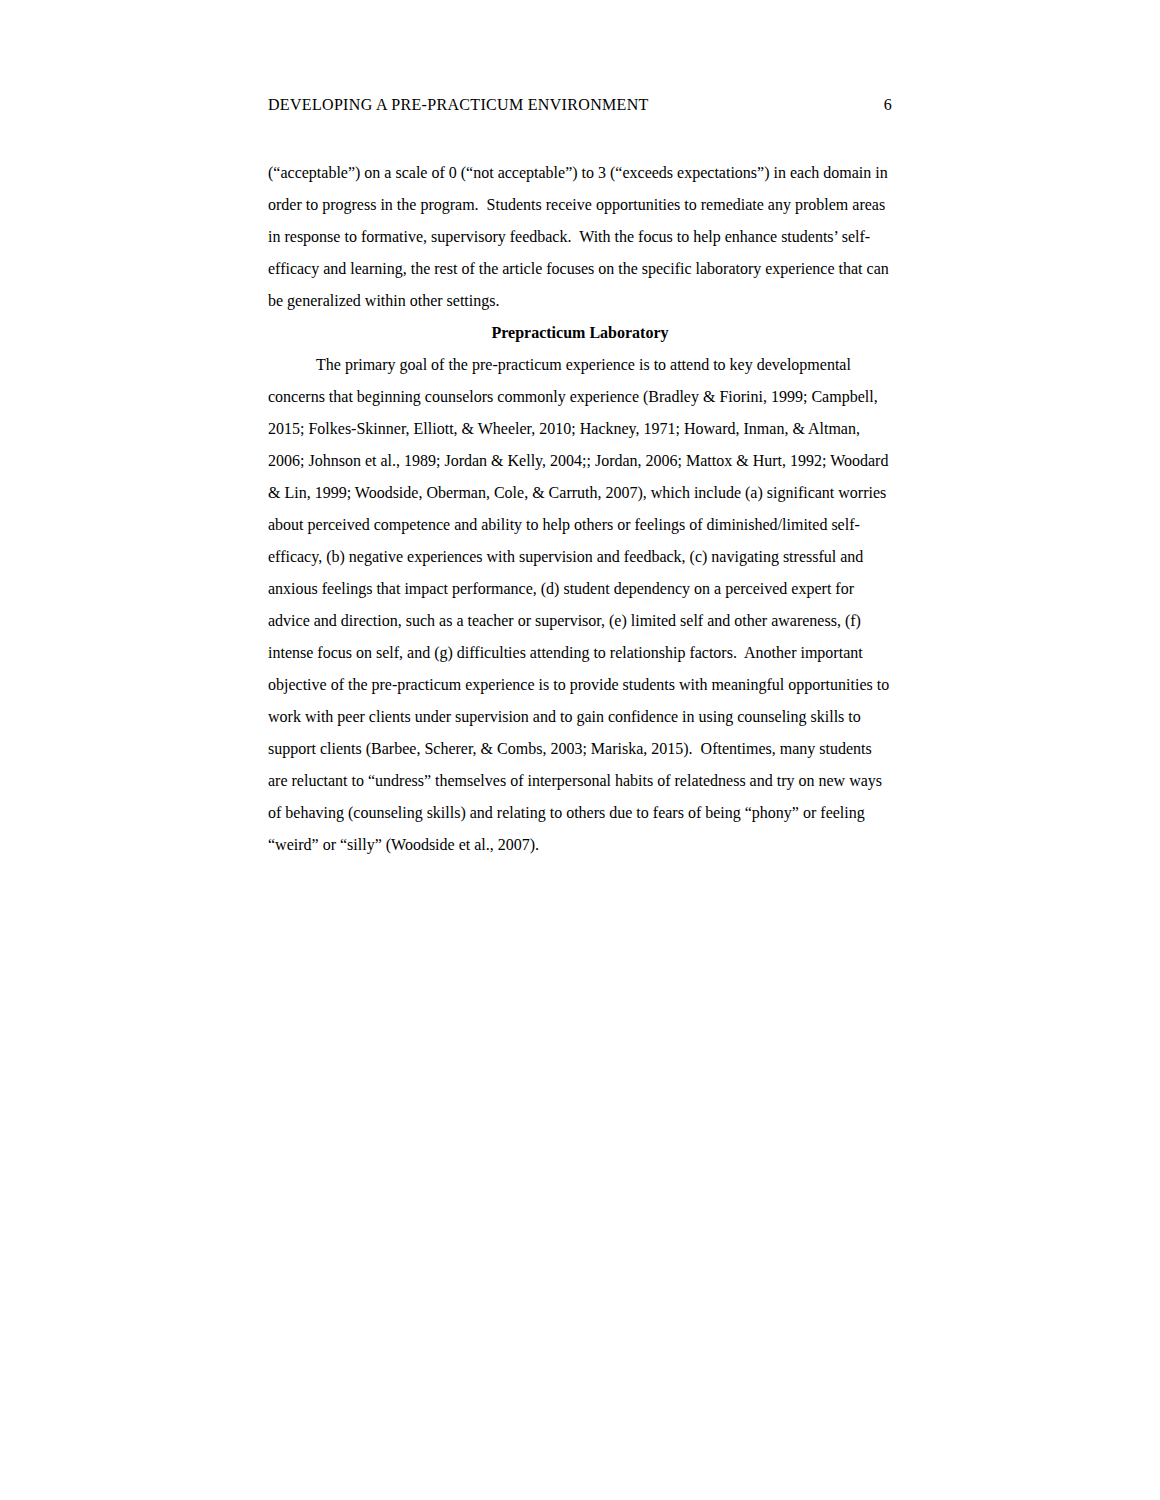Developing a Pre-Practicum Environment 6
(“acceptable”) on a scale of 0 (“not acceptable”) to 3 (“exceeds expectations”) in each domain in order to progress in the program. Students receive opportunities to remediate any problem areas in response to formative, supervisory feedback. With the focus to help enhance students’ self-efficacy and learning, the rest of the article focuses on the specific laboratory experience that can be generalized within other settings.
Prepracticum Laboratory
The primary goal of the pre-practicum experience is to attend to key developmental concerns that beginning counselors commonly experience (Bradley & Fiorini, 1999; Campbell, 2015; Folkes-Skinner, Elliott, & Wheeler, 2010; Hackney, 1971; Howard, Inman, & Altman, 2006; Johnson et al., 1989; Jordan & Kelly, 2004;; Jordan, 2006; Mattox & Hurt, 1992; Woodard & Lin, 1999; Woodside, Oberman, Cole, & Carruth, 2007), which include (a) significant worries about perceived competence and ability to help others or feelings of diminished/limited self-efficacy, (b) negative experiences with supervision and feedback, (c) navigating stressful and anxious feelings that impact performance, (d) student dependency on a perceived expert for advice and direction, such as a teacher or supervisor, (e) limited self and other awareness, (f) intense focus on self, and (g) difficulties attending to relationship factors. Another important objective of the pre-practicum experience is to provide students with meaningful opportunities to work with peer clients under supervision and to gain confidence in using counseling skills to support clients (Barbee, Scherer, & Combs, 2003; Mariska, 2015). Oftentimes, many students are reluctant to “undress” themselves of interpersonal habits of relatedness and try on new ways of behaving (counseling skills) and relating to others due to fears of being “phony” or feeling “weird” or “silly” (Woodside et al., 2007).